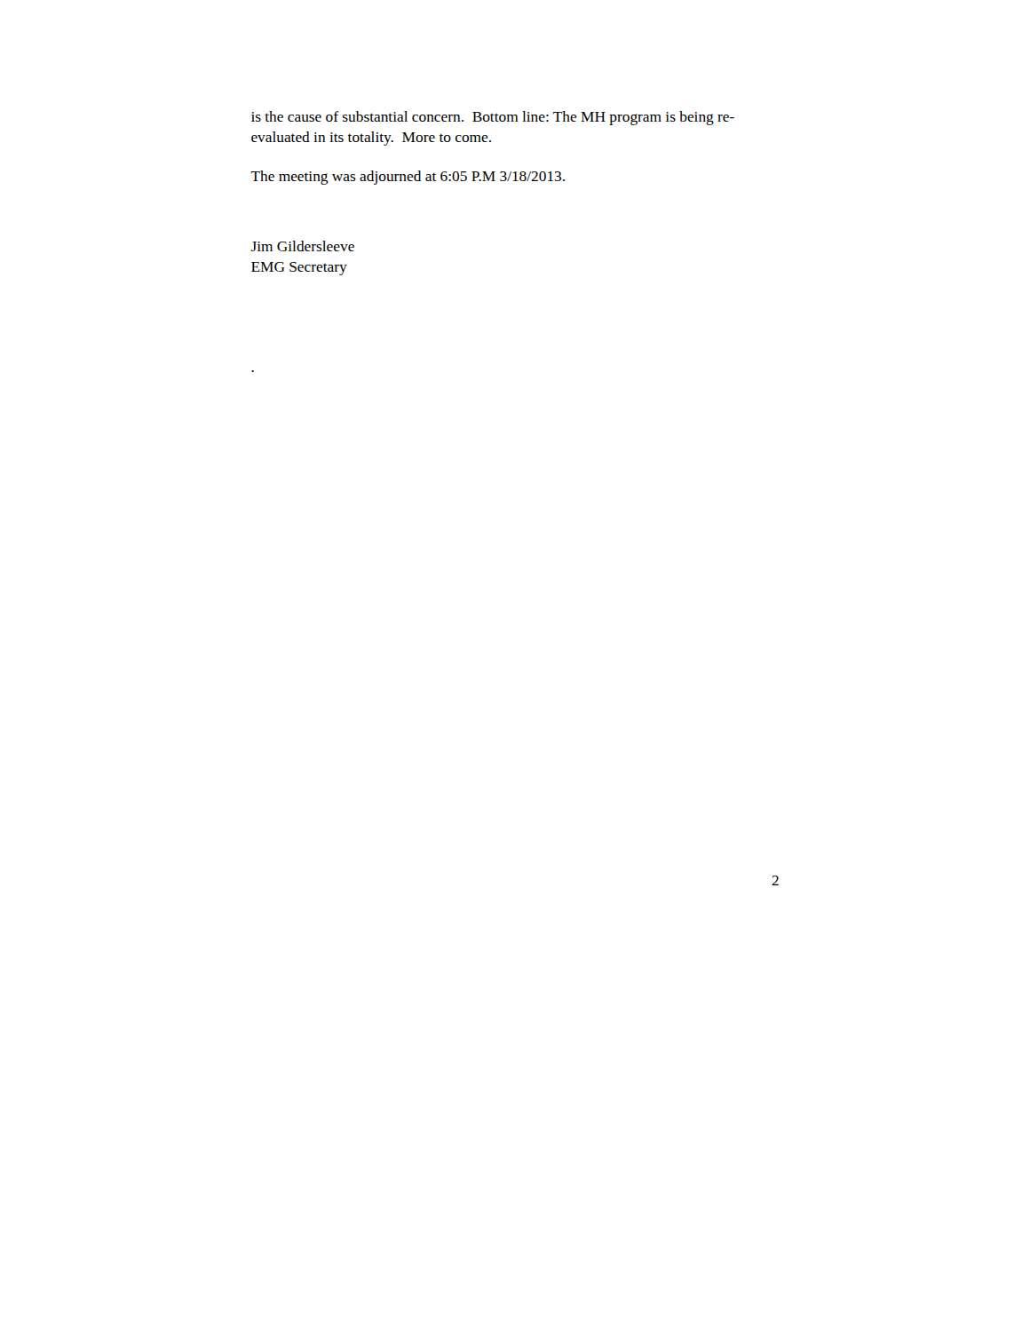is the cause of substantial concern. Bottom line: The MH program is being re-evaluated in its totality. More to come.
The meeting was adjourned at 6:05 P.M 3/18/2013.
Jim Gildersleeve EMG Secretary
.
2